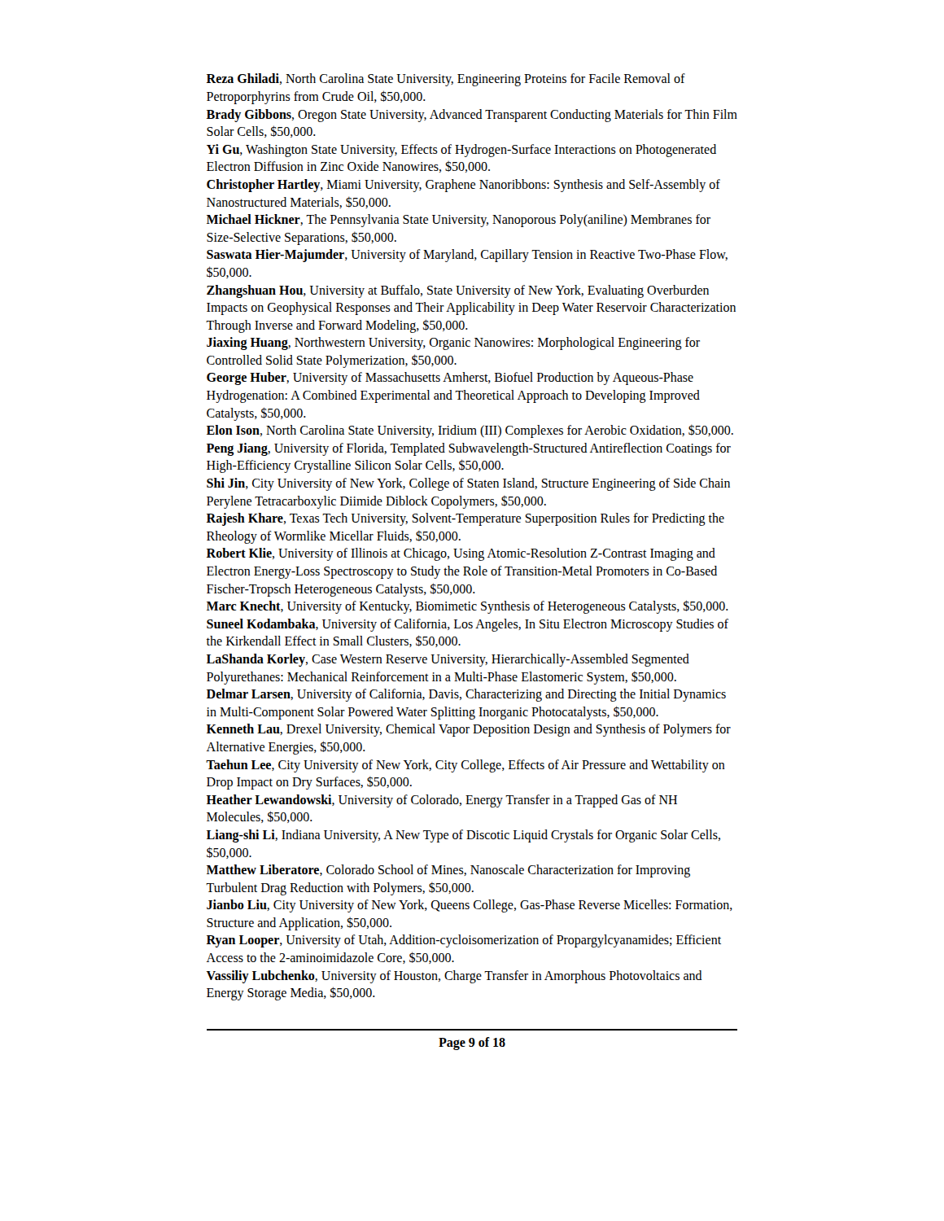Reza Ghiladi, North Carolina State University, Engineering Proteins for Facile Removal of Petroporphyrins from Crude Oil, $50,000.
Brady Gibbons, Oregon State University, Advanced Transparent Conducting Materials for Thin Film Solar Cells, $50,000.
Yi Gu, Washington State University, Effects of Hydrogen-Surface Interactions on Photogenerated Electron Diffusion in Zinc Oxide Nanowires, $50,000.
Christopher Hartley, Miami University, Graphene Nanoribbons: Synthesis and Self-Assembly of Nanostructured Materials, $50,000.
Michael Hickner, The Pennsylvania State University, Nanoporous Poly(aniline) Membranes for Size-Selective Separations, $50,000.
Saswata Hier-Majumder, University of Maryland, Capillary Tension in Reactive Two-Phase Flow, $50,000.
Zhangshuan Hou, University at Buffalo, State University of New York, Evaluating Overburden Impacts on Geophysical Responses and Their Applicability in Deep Water Reservoir Characterization Through Inverse and Forward Modeling, $50,000.
Jiaxing Huang, Northwestern University, Organic Nanowires: Morphological Engineering for Controlled Solid State Polymerization, $50,000.
George Huber, University of Massachusetts Amherst, Biofuel Production by Aqueous-Phase Hydrogenation: A Combined Experimental and Theoretical Approach to Developing Improved Catalysts, $50,000.
Elon Ison, North Carolina State University, Iridium (III) Complexes for Aerobic Oxidation, $50,000.
Peng Jiang, University of Florida, Templated Subwavelength-Structured Antireflection Coatings for High-Efficiency Crystalline Silicon Solar Cells, $50,000.
Shi Jin, City University of New York, College of Staten Island, Structure Engineering of Side Chain Perylene Tetracarboxylic Diimide Diblock Copolymers, $50,000.
Rajesh Khare, Texas Tech University, Solvent-Temperature Superposition Rules for Predicting the Rheology of Wormlike Micellar Fluids, $50,000.
Robert Klie, University of Illinois at Chicago, Using Atomic-Resolution Z-Contrast Imaging and Electron Energy-Loss Spectroscopy to Study the Role of Transition-Metal Promoters in Co-Based Fischer-Tropsch Heterogeneous Catalysts, $50,000.
Marc Knecht, University of Kentucky, Biomimetic Synthesis of Heterogeneous Catalysts, $50,000.
Suneel Kodambaka, University of California, Los Angeles, In Situ Electron Microscopy Studies of the Kirkendall Effect in Small Clusters, $50,000.
LaShanda Korley, Case Western Reserve University, Hierarchically-Assembled Segmented Polyurethanes: Mechanical Reinforcement in a Multi-Phase Elastomeric System, $50,000.
Delmar Larsen, University of California, Davis, Characterizing and Directing the Initial Dynamics in Multi-Component Solar Powered Water Splitting Inorganic Photocatalysts, $50,000.
Kenneth Lau, Drexel University, Chemical Vapor Deposition Design and Synthesis of Polymers for Alternative Energies, $50,000.
Taehun Lee, City University of New York, City College, Effects of Air Pressure and Wettability on Drop Impact on Dry Surfaces, $50,000.
Heather Lewandowski, University of Colorado, Energy Transfer in a Trapped Gas of NH Molecules, $50,000.
Liang-shi Li, Indiana University, A New Type of Discotic Liquid Crystals for Organic Solar Cells, $50,000.
Matthew Liberatore, Colorado School of Mines, Nanoscale Characterization for Improving Turbulent Drag Reduction with Polymers, $50,000.
Jianbo Liu, City University of New York, Queens College, Gas-Phase Reverse Micelles: Formation, Structure and Application, $50,000.
Ryan Looper, University of Utah, Addition-cycloisomerization of Propargylcyanamides; Efficient Access to the 2-aminoimidazole Core, $50,000.
Vassiliy Lubchenko, University of Houston, Charge Transfer in Amorphous Photovoltaics and Energy Storage Media, $50,000.
Page 9 of 18